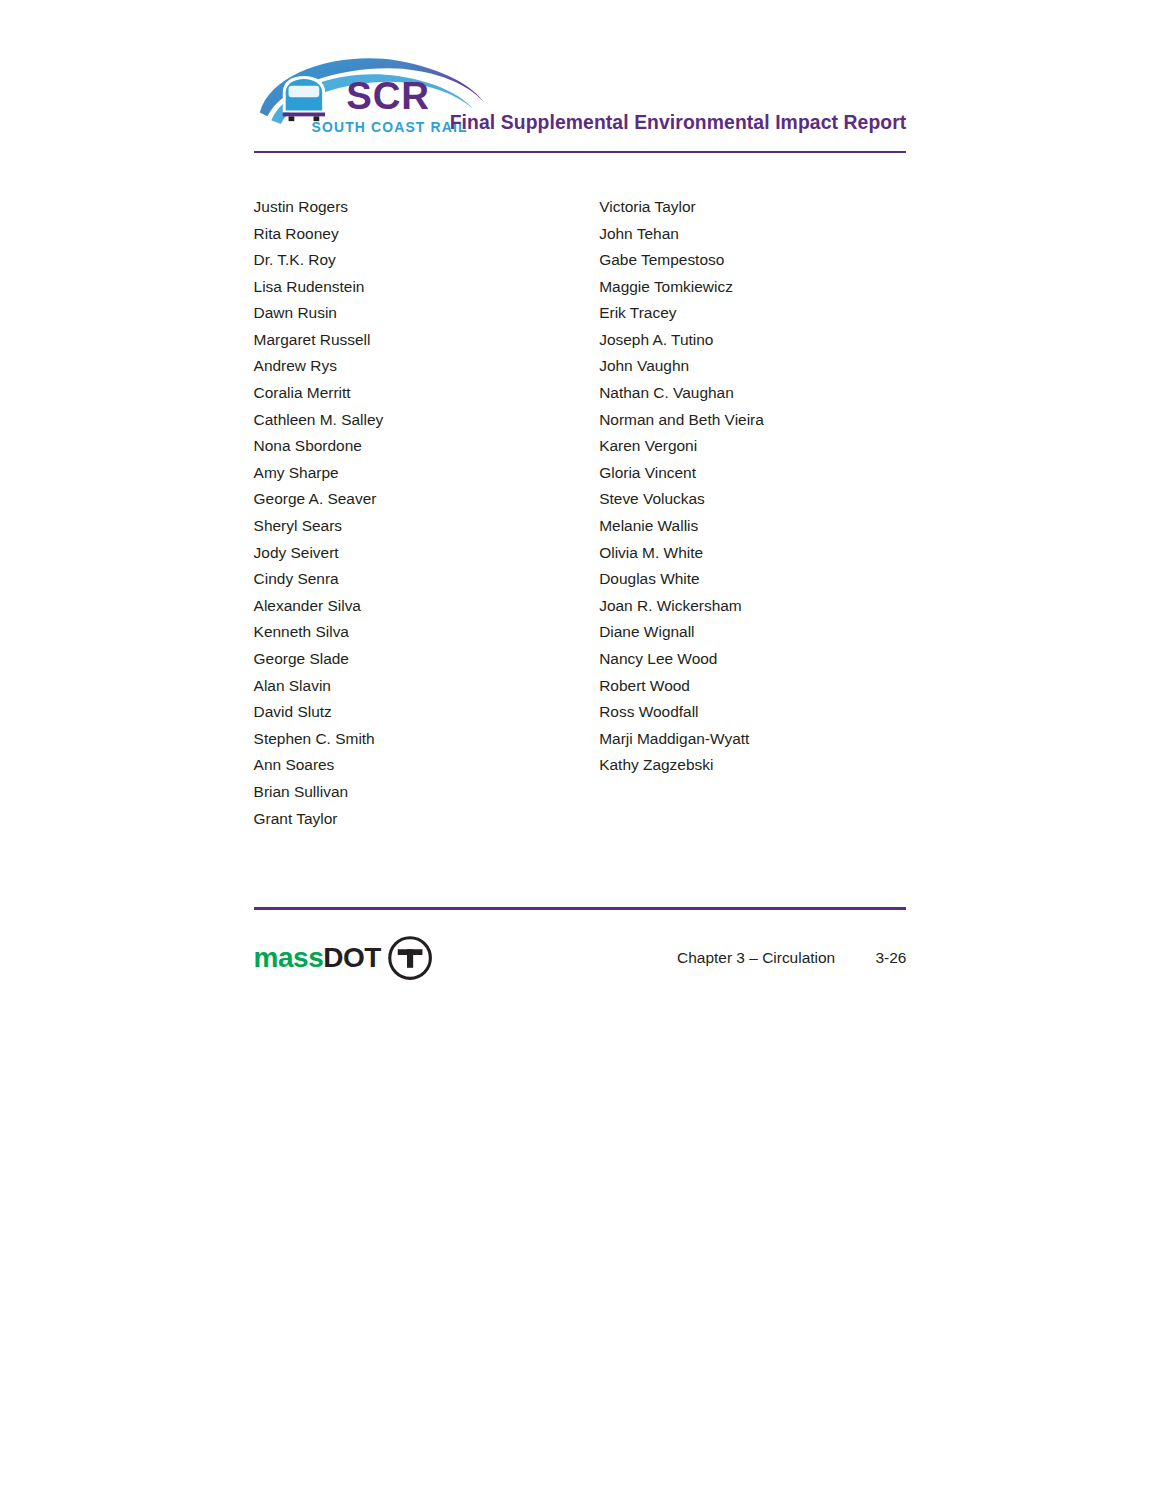SCR SOUTH COAST RAIL
Final Supplemental Environmental Impact Report
Justin Rogers
Rita Rooney
Dr. T.K. Roy
Lisa Rudenstein
Dawn Rusin
Margaret Russell
Andrew Rys
Coralia Merritt
Cathleen M. Salley
Nona Sbordone
Amy Sharpe
George A. Seaver
Sheryl Sears
Jody Seivert
Cindy Senra
Alexander Silva
Kenneth Silva
George Slade
Alan Slavin
David Slutz
Stephen C. Smith
Ann Soares
Brian Sullivan
Grant Taylor
Victoria Taylor
John Tehan
Gabe Tempestoso
Maggie Tomkiewicz
Erik Tracey
Joseph A. Tutino
John Vaughn
Nathan C. Vaughan
Norman and Beth Vieira
Karen Vergoni
Gloria Vincent
Steve Voluckas
Melanie Wallis
Olivia M. White
Douglas White
Joan R. Wickersham
Diane Wignall
Nancy Lee Wood
Robert Wood
Ross Woodfall
Marji Maddigan-Wyatt
Kathy Zagzebski
mass DOT
Chapter 3 – Circulation 3-26